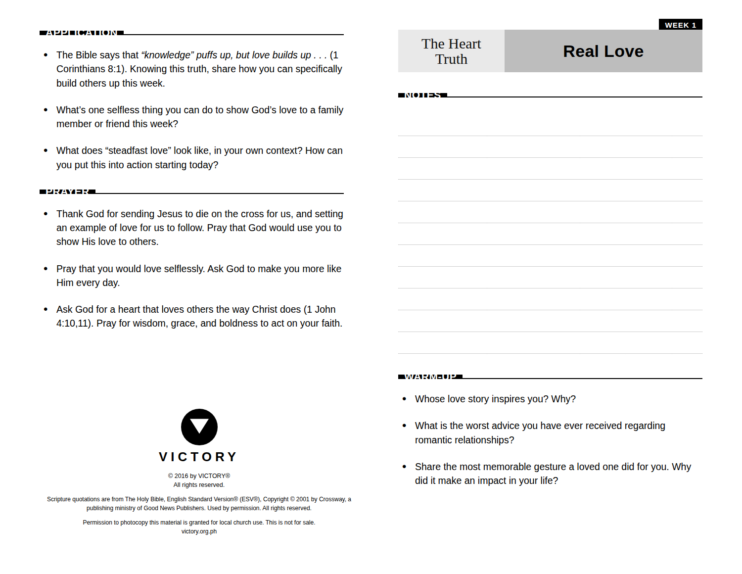APPLICATION
The Bible says that “knowledge” puffs up, but love builds up . . . (1 Corinthians 8:1). Knowing this truth, share how you can specifically build others up this week.
What’s one selfless thing you can do to show God’s love to a family member or friend this week?
What does “steadfast love” look like, in your own context? How can you put this into action starting today?
PRAYER
Thank God for sending Jesus to die on the cross for us, and setting an example of love for us to follow. Pray that God would use you to show His love to others.
Pray that you would love selflessly. Ask God to make you more like Him every day.
Ask God for a heart that loves others the way Christ does (1 John 4:10,11). Pray for wisdom, grace, and boldness to act on your faith.
VICTORY
© 2016 by VICTORY®
All rights reserved.
Scripture quotations are from The Holy Bible, English Standard Version® (ESV®), Copyright © 2001 by Crossway, a publishing ministry of Good News Publishers. Used by permission. All rights reserved.
Permission to photocopy this material is granted for local church use. This is not for sale.
victory.org.ph
WEEK 1
The HeartTruth
Real Love
NOTES
WARM-UP
Whose love story inspires you? Why?
What is the worst advice you have ever received regarding romantic relationships?
Share the most memorable gesture a loved one did for you. Why did it make an impact in your life?